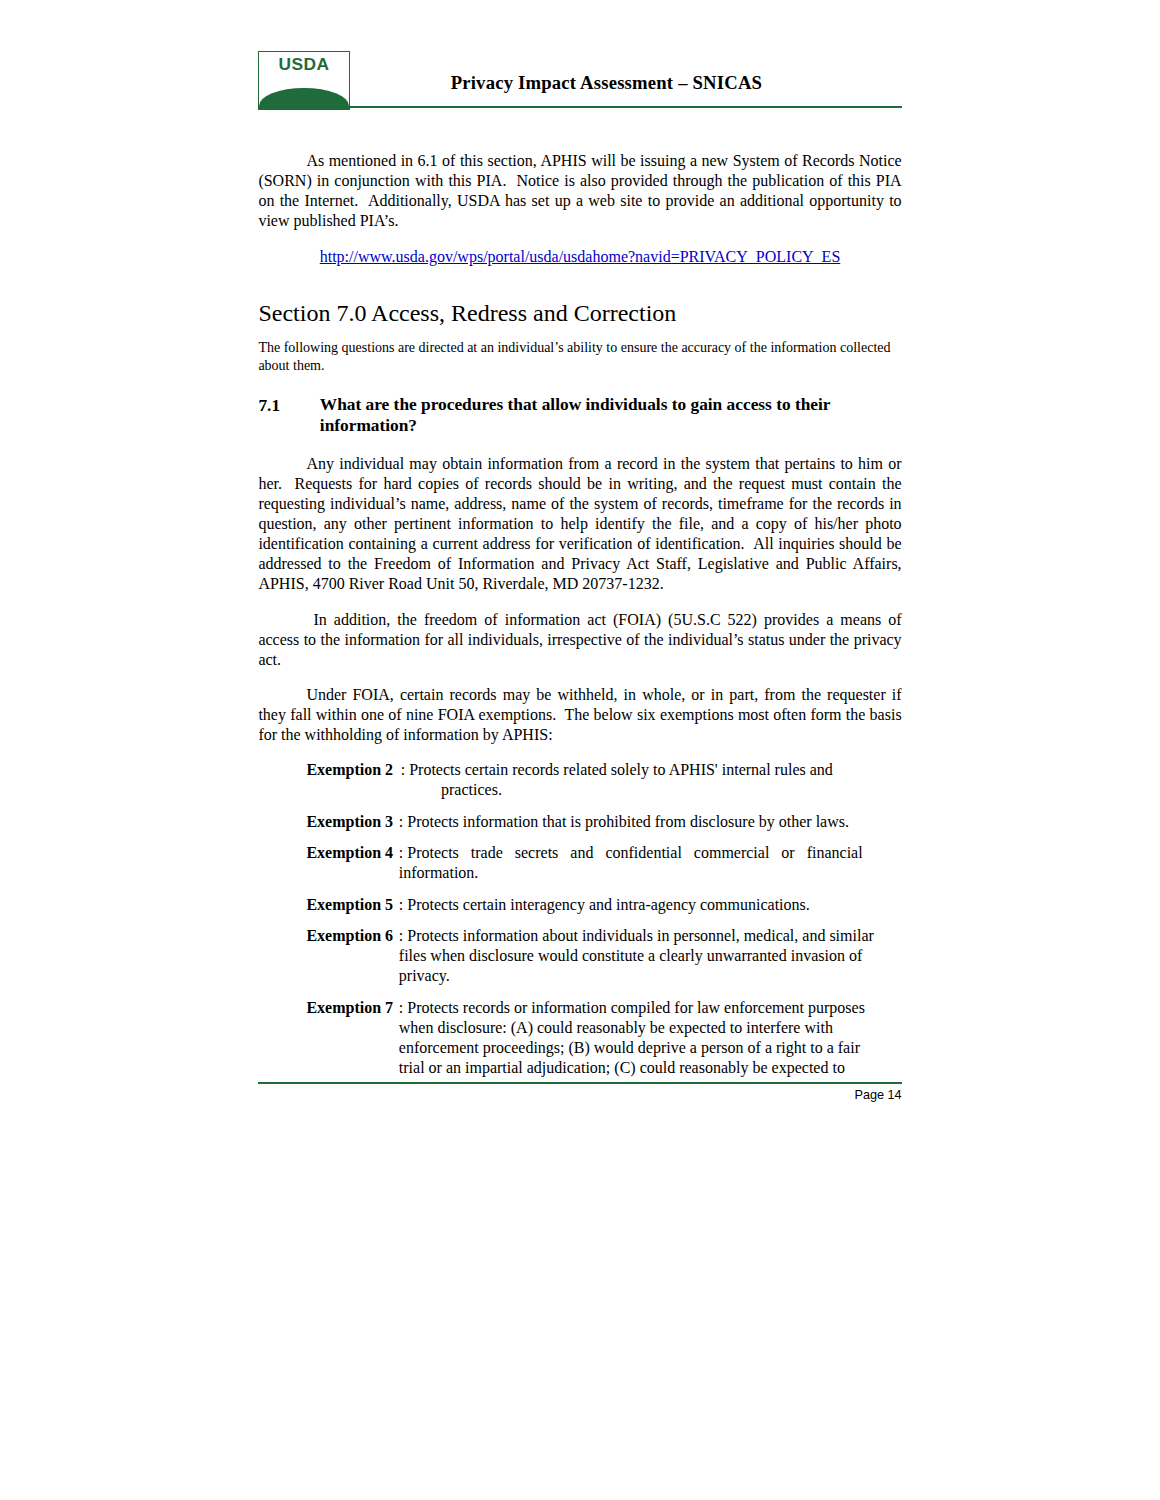USDA
Privacy Impact Assessment – SNICAS
As mentioned in 6.1 of this section, APHIS will be issuing a new System of Records Notice (SORN) in conjunction with this PIA. Notice is also provided through the publication of this PIA on the Internet. Additionally, USDA has set up a web site to provide an additional opportunity to view published PIA’s.
http://www.usda.gov/wps/portal/usda/usdahome?navid=PRIVACY_POLICY_ES
Section 7.0 Access, Redress and Correction
The following questions are directed at an individual’s ability to ensure the accuracy of the information collected about them.
7.1
What are the procedures that allow individuals to gain access to their information?
Any individual may obtain information from a record in the system that pertains to him or her. Requests for hard copies of records should be in writing, and the request must contain the requesting individual’s name, address, name of the system of records, timeframe for the records in question, any other pertinent information to help identify the file, and a copy of his/her photo identification containing a current address for verification of identification. All inquiries should be addressed to the Freedom of Information and Privacy Act Staff, Legislative and Public Affairs, APHIS, 4700 River Road Unit 50, Riverdale, MD 20737-1232.
In addition, the freedom of information act (FOIA) (5U.S.C 522) provides a means of access to the information for all individuals, irrespective of the individual’s status under the privacy act.
Under FOIA, certain records may be withheld, in whole, or in part, from the requester if they fall within one of nine FOIA exemptions. The below six exemptions most often form the basis for the withholding of information by APHIS:
Exemption 2
: Protects certain records related solely to APHIS' internal rules andpractices.
Exemption 3
: Protects information that is prohibited from disclosure by other laws.
Exemption 4
: Protects trade secrets and confidential commercial or financialinformation.
Exemption 5
: Protects certain interagency and intra-agency communications.
Exemption 6
: Protects information about individuals in personnel, medical, and similarfiles when disclosure would constitute a clearly unwarranted invasion of privacy.
Exemption 7
: Protects records or information compiled for law enforcement purposeswhen disclosure: (A) could reasonably be expected to interfere with enforcement proceedings; (B) would deprive a person of a right to a fair trial or an impartial adjudication; (C) could reasonably be expected to
Page 14